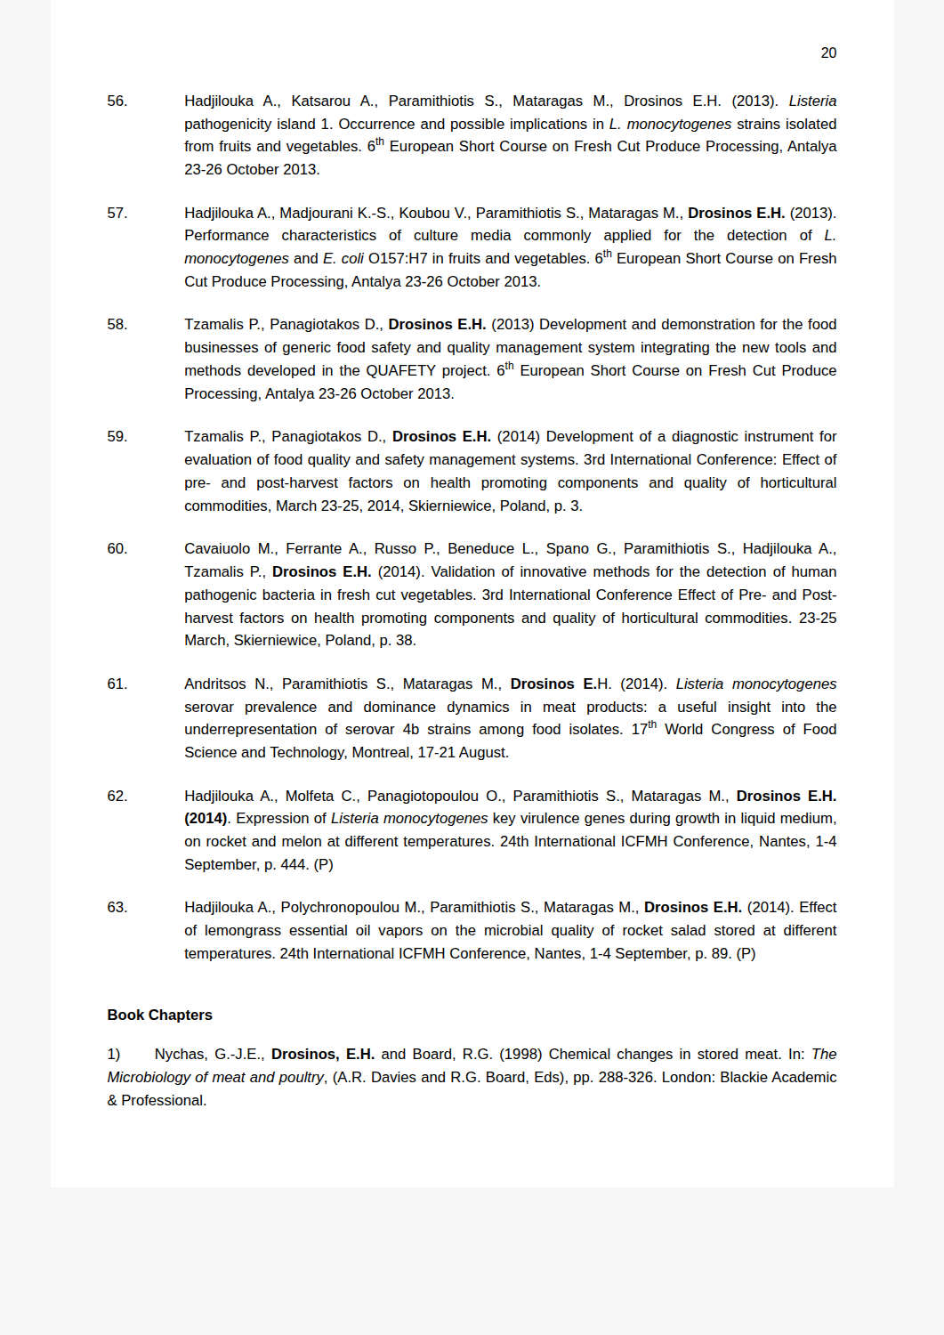20
56. Hadjilouka A., Katsarou A., Paramithiotis S., Mataragas M., Drosinos E.H. (2013). Listeria pathogenicity island 1. Occurrence and possible implications in L. monocytogenes strains isolated from fruits and vegetables. 6th European Short Course on Fresh Cut Produce Processing, Antalya 23-26 October 2013.
57. Hadjilouka A., Madjourani K.-S., Koubou V., Paramithiotis S., Mataragas M., Drosinos E.H. (2013). Performance characteristics of culture media commonly applied for the detection of L. monocytogenes and E. coli O157:H7 in fruits and vegetables. 6th European Short Course on Fresh Cut Produce Processing, Antalya 23-26 October 2013.
58. Tzamalis P., Panagiotakos D., Drosinos E.H. (2013) Development and demonstration for the food businesses of generic food safety and quality management system integrating the new tools and methods developed in the QUAFETY project. 6th European Short Course on Fresh Cut Produce Processing, Antalya 23-26 October 2013.
59. Tzamalis P., Panagiotakos D., Drosinos E.H. (2014) Development of a diagnostic instrument for evaluation of food quality and safety management systems. 3rd International Conference: Effect of pre- and post-harvest factors on health promoting components and quality of horticultural commodities, March 23-25, 2014, Skierniewice, Poland, p. 3.
60. Cavaiuolo M., Ferrante A., Russo P., Beneduce L., Spano G., Paramithiotis S., Hadjilouka A., Tzamalis P., Drosinos E.H. (2014). Validation of innovative methods for the detection of human pathogenic bacteria in fresh cut vegetables. 3rd International Conference Effect of Pre- and Post-harvest factors on health promoting components and quality of horticultural commodities. 23-25 March, Skierniewice, Poland, p. 38.
61. Andritsos N., Paramithiotis S., Mataragas M., Drosinos E. H. (2014). Listeria monocytogenes serovar prevalence and dominance dynamics in meat products: a useful insight into the underrepresentation of serovar 4b strains among food isolates. 17th World Congress of Food Science and Technology, Montreal, 17-21 August.
62. Hadjilouka A., Molfeta C., Panagiotopoulou O., Paramithiotis S., Mataragas M., Drosinos E.H. (2014). Expression of Listeria monocytogenes key virulence genes during growth in liquid medium, on rocket and melon at different temperatures. 24th International ICFMH Conference, Nantes, 1-4 September, p. 444. (P)
63. Hadjilouka A., Polychronopoulou M., Paramithiotis S., Mataragas M., Drosinos E.H. (2014). Effect of lemongrass essential oil vapors on the microbial quality of rocket salad stored at different temperatures. 24th International ICFMH Conference, Nantes, 1-4 September, p. 89. (P)
Book Chapters
1) Nychas, G.-J.E., Drosinos, E.H. and Board, R.G. (1998) Chemical changes in stored meat. In: The Microbiology of meat and poultry, (A.R. Davies and R.G. Board, Eds), pp. 288-326. London: Blackie Academic & Professional.